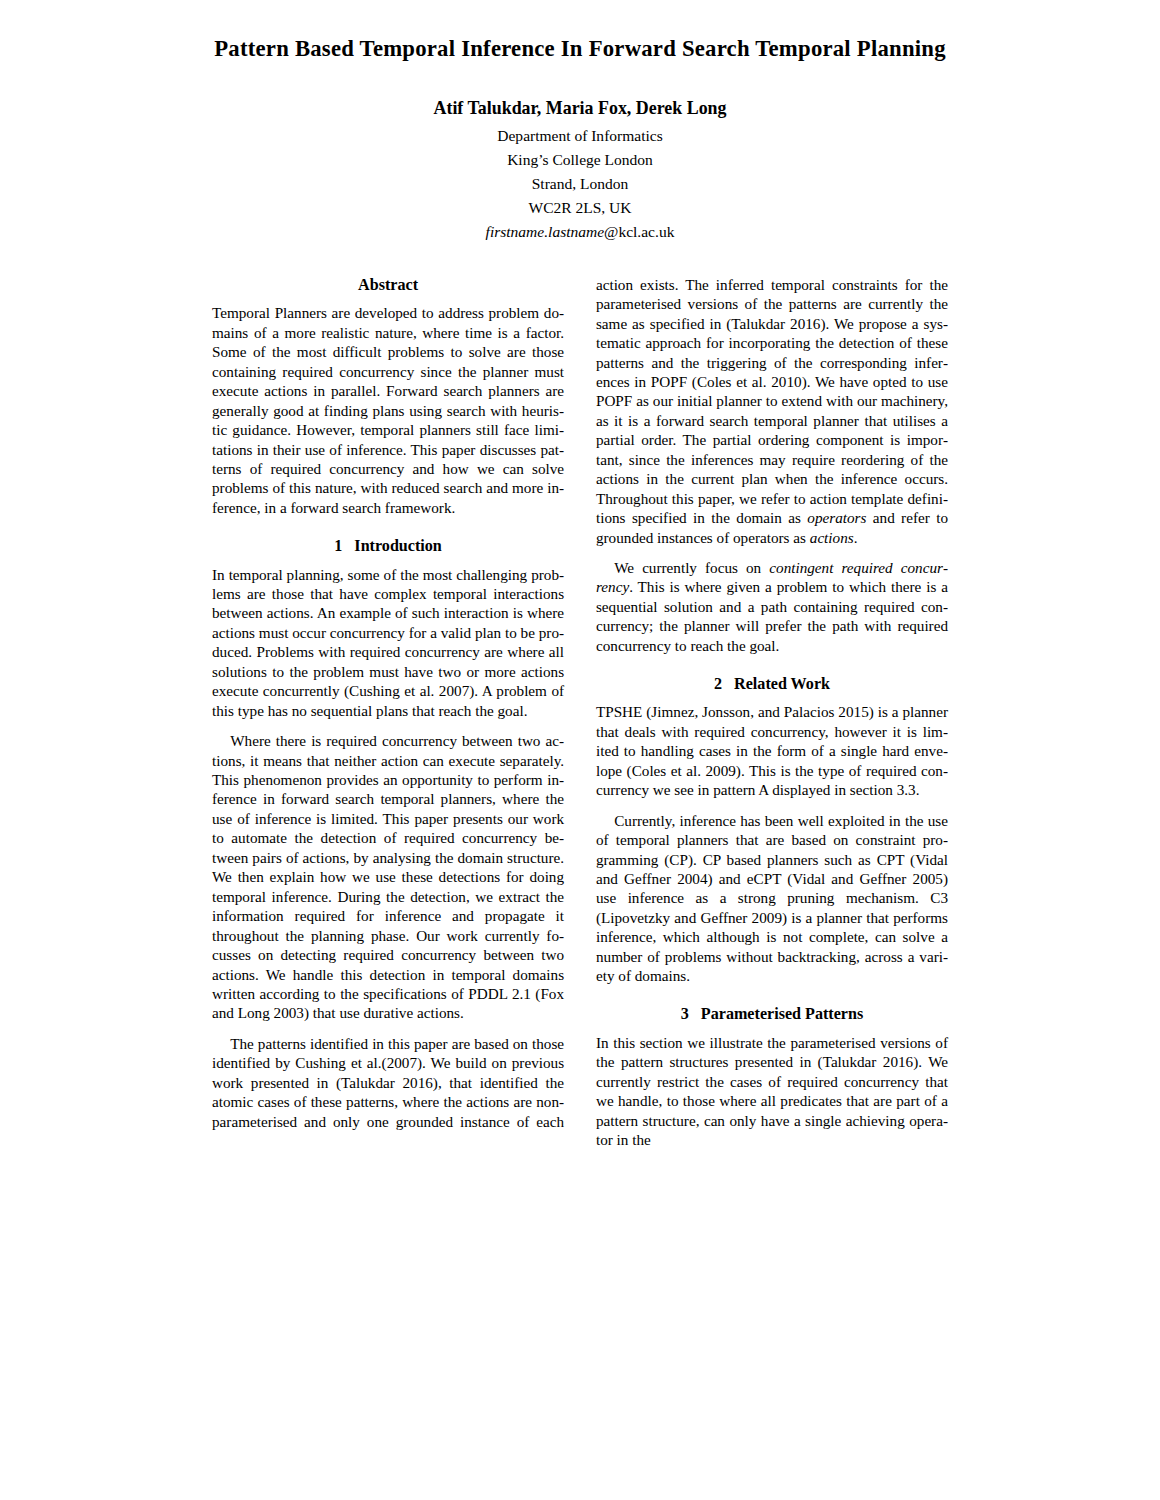Pattern Based Temporal Inference In Forward Search Temporal Planning
Atif Talukdar, Maria Fox, Derek Long
Department of Informatics
King’s College London
Strand, London
WC2R 2LS, UK
firstname.lastname@kcl.ac.uk
Abstract
Temporal Planners are developed to address problem domains of a more realistic nature, where time is a factor. Some of the most difficult problems to solve are those containing required concurrency since the planner must execute actions in parallel. Forward search planners are generally good at finding plans using search with heuristic guidance. However, temporal planners still face limitations in their use of inference. This paper discusses patterns of required concurrency and how we can solve problems of this nature, with reduced search and more inference, in a forward search framework.
1 Introduction
In temporal planning, some of the most challenging problems are those that have complex temporal interactions between actions. An example of such interaction is where actions must occur concurrency for a valid plan to be produced. Problems with required concurrency are where all solutions to the problem must have two or more actions execute concurrently (Cushing et al. 2007). A problem of this type has no sequential plans that reach the goal.
Where there is required concurrency between two actions, it means that neither action can execute separately. This phenomenon provides an opportunity to perform inference in forward search temporal planners, where the use of inference is limited. This paper presents our work to automate the detection of required concurrency between pairs of actions, by analysing the domain structure. We then explain how we use these detections for doing temporal inference. During the detection, we extract the information required for inference and propagate it throughout the planning phase. Our work currently focusses on detecting required concurrency between two actions. We handle this detection in temporal domains written according to the specifications of PDDL 2.1 (Fox and Long 2003) that use durative actions.
The patterns identified in this paper are based on those identified by Cushing et al.(2007). We build on previous work presented in (Talukdar 2016), that identified the atomic cases of these patterns, where the actions are non-parameterised and only one grounded instance of each action exists. The inferred temporal constraints for the parameterised versions of the patterns are currently the same as specified in (Talukdar 2016). We propose a systematic approach for incorporating the detection of these patterns and the triggering of the corresponding inferences in POPF (Coles et al. 2010). We have opted to use POPF as our initial planner to extend with our machinery, as it is a forward search temporal planner that utilises a partial order. The partial ordering component is important, since the inferences may require reordering of the actions in the current plan when the inference occurs. Throughout this paper, we refer to action template definitions specified in the domain as operators and refer to grounded instances of operators as actions.
We currently focus on contingent required concurrency. This is where given a problem to which there is a sequential solution and a path containing required concurrency; the planner will prefer the path with required concurrency to reach the goal.
2 Related Work
TPSHE (Jimnez, Jonsson, and Palacios 2015) is a planner that deals with required concurrency, however it is limited to handling cases in the form of a single hard envelope (Coles et al. 2009). This is the type of required concurrency we see in pattern A displayed in section 3.3.
Currently, inference has been well exploited in the use of temporal planners that are based on constraint programming (CP). CP based planners such as CPT (Vidal and Geffner 2004) and eCPT (Vidal and Geffner 2005) use inference as a strong pruning mechanism. C3 (Lipovetzky and Geffner 2009) is a planner that performs inference, which although is not complete, can solve a number of problems without backtracking, across a variety of domains.
3 Parameterised Patterns
In this section we illustrate the parameterised versions of the pattern structures presented in (Talukdar 2016). We currently restrict the cases of required concurrency that we handle, to those where all predicates that are part of a pattern structure, can only have a single achieving operator in the